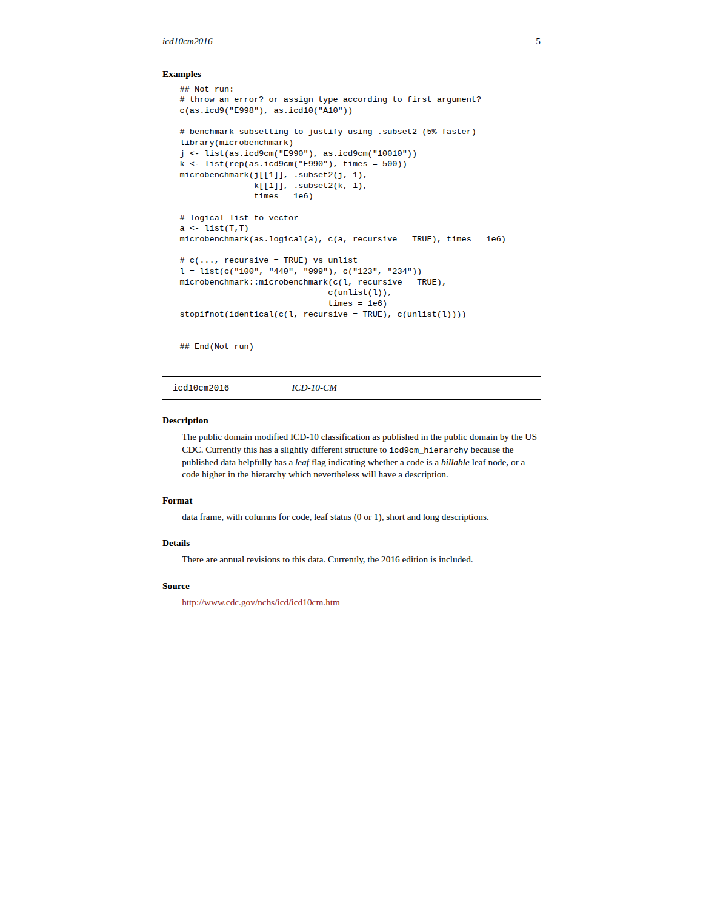icd10cm2016 5
Examples
## Not run:
# throw an error? or assign type according to first argument?
c(as.icd9("E998"), as.icd10("A10"))

# benchmark subsetting to justify using .subset2 (5% faster)
library(microbenchmark)
j <- list(as.icd9cm("E990"), as.icd9cm("10010"))
k <- list(rep(as.icd9cm("E990"), times = 500))
microbenchmark(j[[1]], .subset2(j, 1),
               k[[1]], .subset2(k, 1),
               times = 1e6)

# logical list to vector
a <- list(T,T)
microbenchmark(as.logical(a), c(a, recursive = TRUE), times = 1e6)

# c(..., recursive = TRUE) vs unlist
l = list(c("100", "440", "999"), c("123", "234"))
microbenchmark::microbenchmark(c(l, recursive = TRUE),
                              c(unlist(l)),
                              times = 1e6)
stopifnot(identical(c(l, recursive = TRUE), c(unlist(l))))


## End(Not run)
| icd10cm2016 | ICD-10-CM |
Description
The public domain modified ICD-10 classification as published in the public domain by the US CDC. Currently this has a slightly different structure to icd9cm_hierarchy because the published data helpfully has a leaf flag indicating whether a code is a billable leaf node, or a code higher in the hierarchy which nevertheless will have a description.
Format
data frame, with columns for code, leaf status (0 or 1), short and long descriptions.
Details
There are annual revisions to this data. Currently, the 2016 edition is included.
Source
http://www.cdc.gov/nchs/icd/icd10cm.htm